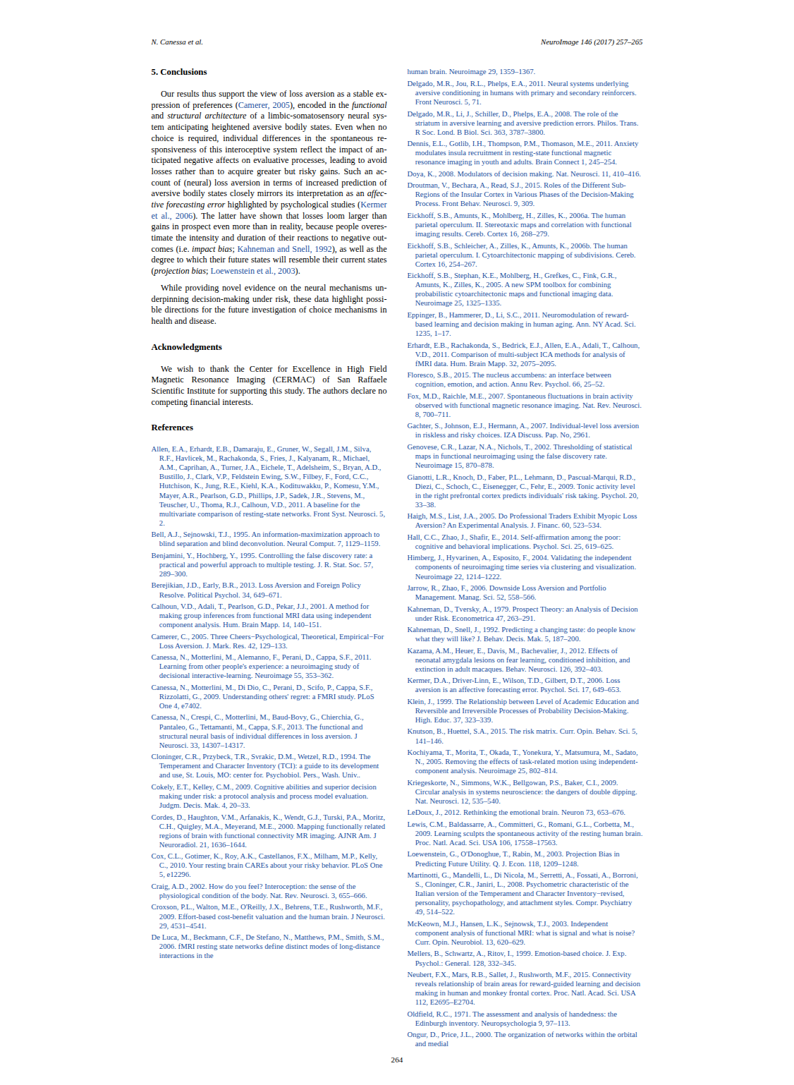N. Canessa et al.
NeuroImage 146 (2017) 257–265
5. Conclusions
Our results thus support the view of loss aversion as a stable expression of preferences (Camerer, 2005), encoded in the functional and structural architecture of a limbic-somatosensory neural system anticipating heightened aversive bodily states. Even when no choice is required, individual differences in the spontaneous responsiveness of this interoceptive system reflect the impact of anticipated negative affects on evaluative processes, leading to avoid losses rather than to acquire greater but risky gains. Such an account of (neural) loss aversion in terms of increased prediction of aversive bodily states closely mirrors its interpretation as an affective forecasting error highlighted by psychological studies (Kermer et al., 2006). The latter have shown that losses loom larger than gains in prospect even more than in reality, because people overestimate the intensity and duration of their reactions to negative outcomes (i.e. impact bias; Kahneman and Snell, 1992), as well as the degree to which their future states will resemble their current states (projection bias; Loewenstein et al., 2003).
While providing novel evidence on the neural mechanisms underpinning decision-making under risk, these data highlight possible directions for the future investigation of choice mechanisms in health and disease.
Acknowledgments
We wish to thank the Center for Excellence in High Field Magnetic Resonance Imaging (CERMAC) of San Raffaele Scientific Institute for supporting this study. The authors declare no competing financial interests.
References
Allen, E.A., Erhardt, E.B., Damaraju, E., Gruner, W., Segall, J.M., Silva, R.F., Havlicek, M., Rachakonda, S., Fries, J., Kalyanam, R., Michael, A.M., Caprihan, A., Turner, J.A., Eichele, T., Adelsheim, S., Bryan, A.D., Bustillo, J., Clark, V.P., Feldstein Ewing, S.W., Filbey, F., Ford, C.C., Hutchison, K., Jung, R.E., Kiehl, K.A., Kodituwakku, P., Komesu, Y.M., Mayer, A.R., Pearlson, G.D., Phillips, J.P., Sadek, J.R., Stevens, M., Teuscher, U., Thoma, R.J., Calhoun, V.D., 2011. A baseline for the multivariate comparison of resting-state networks. Front Syst. Neurosci. 5, 2.
Bell, A.J., Sejnowski, T.J., 1995. An information-maximization approach to blind separation and blind deconvolution. Neural Comput. 7, 1129–1159.
Benjamini, Y., Hochberg, Y., 1995. Controlling the false discovery rate: a practical and powerful approach to multiple testing. J. R. Stat. Soc. 57, 289–300.
Berejikian, J.D., Early, B.R., 2013. Loss Aversion and Foreign Policy Resolve. Political Psychol. 34, 649–671.
Calhoun, V.D., Adali, T., Pearlson, G.D., Pekar, J.J., 2001. A method for making group inferences from functional MRI data using independent component analysis. Hum. Brain Mapp. 14, 140–151.
Camerer, C., 2005. Three Cheers−Psychological, Theoretical, Empirical−For Loss Aversion. J. Mark. Res. 42, 129–133.
Canessa, N., Motterlini, M., Alemanno, F., Perani, D., Cappa, S.F., 2011. Learning from other people's experience: a neuroimaging study of decisional interactive-learning. Neuroimage 55, 353–362.
Canessa, N., Motterlini, M., Di Dio, C., Perani, D., Scifo, P., Cappa, S.F., Rizzolatti, G., 2009. Understanding others' regret: a FMRI study. PLoS One 4, e7402.
Canessa, N., Crespi, C., Motterlini, M., Baud-Bovy, G., Chierchia, G., Pantaleo, G., Tettamanti, M., Cappa, S.F., 2013. The functional and structural neural basis of individual differences in loss aversion. J Neurosci. 33, 14307–14317.
Cloninger, C.R., Przybeck, T.R., Svrakic, D.M., Wetzel, R.D., 1994. The Temperament and Character Inventory (TCI): a guide to its development and use, St. Louis, MO: center for. Psychobiol. Pers., Wash. Univ..
Cokely, E.T., Kelley, C.M., 2009. Cognitive abilities and superior decision making under risk: a protocol analysis and process model evaluation. Judgm. Decis. Mak. 4, 20–33.
Cordes, D., Haughton, V.M., Arfanakis, K., Wendt, G.J., Turski, P.A., Moritz, C.H., Quigley, M.A., Meyerand, M.E., 2000. Mapping functionally related regions of brain with functional connectivity MR imaging. AJNR Am. J Neuroradiol. 21, 1636–1644.
Cox, C.L., Gotimer, K., Roy, A.K., Castellanos, F.X., Milham, M.P., Kelly, C., 2010. Your resting brain CAREs about your risky behavior. PLoS One 5, e12296.
Craig, A.D., 2002. How do you feel? Interoception: the sense of the physiological condition of the body. Nat. Rev. Neurosci. 3, 655–666.
Croxson, P.L., Walton, M.E., O'Reilly, J.X., Behrens, T.E., Rushworth, M.F., 2009. Effort-based cost-benefit valuation and the human brain. J Neurosci. 29, 4531–4541.
De Luca, M., Beckmann, C.F., De Stefano, N., Matthews, P.M., Smith, S.M., 2006. fMRI resting state networks define distinct modes of long-distance interactions in the
human brain. Neuroimage 29, 1359–1367.
Delgado, M.R., Jou, R.L., Phelps, E.A., 2011. Neural systems underlying aversive conditioning in humans with primary and secondary reinforcers. Front Neurosci. 5, 71.
Delgado, M.R., Li, J., Schiller, D., Phelps, E.A., 2008. The role of the striatum in aversive learning and aversive prediction errors. Philos. Trans. R Soc. Lond. B Biol. Sci. 363, 3787–3800.
Dennis, E.L., Gotlib, I.H., Thompson, P.M., Thomason, M.E., 2011. Anxiety modulates insula recruitment in resting-state functional magnetic resonance imaging in youth and adults. Brain Connect 1, 245–254.
Doya, K., 2008. Modulators of decision making. Nat. Neurosci. 11, 410–416.
Droutman, V., Bechara, A., Read, S.J., 2015. Roles of the Different Sub-Regions of the Insular Cortex in Various Phases of the Decision-Making Process. Front Behav. Neurosci. 9, 309.
Eickhoff, S.B., Amunts, K., Mohlberg, H., Zilles, K., 2006a. The human parietal operculum. II. Stereotaxic maps and correlation with functional imaging results. Cereb. Cortex 16, 268–279.
Eickhoff, S.B., Schleicher, A., Zilles, K., Amunts, K., 2006b. The human parietal operculum. I. Cytoarchitectonic mapping of subdivisions. Cereb. Cortex 16, 254–267.
Eickhoff, S.B., Stephan, K.E., Mohlberg, H., Grefkes, C., Fink, G.R., Amunts, K., Zilles, K., 2005. A new SPM toolbox for combining probabilistic cytoarchitectonic maps and functional imaging data. Neuroimage 25, 1325–1335.
Eppinger, B., Hammerer, D., Li, S.C., 2011. Neuromodulation of reward-based learning and decision making in human aging. Ann. NY Acad. Sci. 1235, 1–17.
Erhardt, E.B., Rachakonda, S., Bedrick, E.J., Allen, E.A., Adali, T., Calhoun, V.D., 2011. Comparison of multi-subject ICA methods for analysis of fMRI data. Hum. Brain Mapp. 32, 2075–2095.
Floresco, S.B., 2015. The nucleus accumbens: an interface between cognition, emotion, and action. Annu Rev. Psychol. 66, 25–52.
Fox, M.D., Raichle, M.E., 2007. Spontaneous fluctuations in brain activity observed with functional magnetic resonance imaging. Nat. Rev. Neurosci. 8, 700–711.
Gachter, S., Johnson, E.J., Hermann, A., 2007. Individual-level loss aversion in riskless and risky choices. IZA Discuss. Pap. No, 2961.
Genovese, C.R., Lazar, N.A., Nichols, T., 2002. Thresholding of statistical maps in functional neuroimaging using the false discovery rate. Neuroimage 15, 870–878.
Gianotti, L.R., Knoch, D., Faber, P.L., Lehmann, D., Pascual-Marqui, R.D., Diezi, C., Schoch, C., Eisenegger, C., Fehr, E., 2009. Tonic activity level in the right prefrontal cortex predicts individuals' risk taking. Psychol. 20, 33–38.
Haigh, M.S., List, J.A., 2005. Do Professional Traders Exhibit Myopic Loss Aversion? An Experimental Analysis. J. Financ. 60, 523–534.
Hall, C.C., Zhao, J., Shafir, E., 2014. Self-affirmation among the poor: cognitive and behavioral implications. Psychol. Sci. 25, 619–625.
Himberg, J., Hyvarinen, A., Esposito, F., 2004. Validating the independent components of neuroimaging time series via clustering and visualization. Neuroimage 22, 1214–1222.
Jarrow, R., Zhao, F., 2006. Downside Loss Aversion and Portfolio Management. Manag. Sci. 52, 558–566.
Kahneman, D., Tversky, A., 1979. Prospect Theory: an Analysis of Decision under Risk. Econometrica 47, 263–291.
Kahneman, D., Snell, J., 1992. Predicting a changing taste: do people know what they will like? J. Behav. Decis. Mak. 5, 187–200.
Kazama, A.M., Heuer, E., Davis, M., Bachevalier, J., 2012. Effects of neonatal amygdala lesions on fear learning, conditioned inhibition, and extinction in adult macaques. Behav. Neurosci. 126, 392–403.
Kermer, D.A., Driver-Linn, E., Wilson, T.D., Gilbert, D.T., 2006. Loss aversion is an affective forecasting error. Psychol. Sci. 17, 649–653.
Klein, J., 1999. The Relationship between Level of Academic Education and Reversible and Irreversible Processes of Probability Decision-Making. High. Educ. 37, 323–339.
Knutson, B., Huettel, S.A., 2015. The risk matrix. Curr. Opin. Behav. Sci. 5, 141–146.
Kochiyama, T., Morita, T., Okada, T., Yonekura, Y., Matsumura, M., Sadato, N., 2005. Removing the effects of task-related motion using independent-component analysis. Neuroimage 25, 802–814.
Kriegeskorte, N., Simmons, W.K., Bellgowan, P.S., Baker, C.I., 2009. Circular analysis in systems neuroscience: the dangers of double dipping. Nat. Neurosci. 12, 535–540.
LeDoux, J., 2012. Rethinking the emotional brain. Neuron 73, 653–676.
Lewis, C.M., Baldassarre, A., Committeri, G., Romani, G.L., Corbetta, M., 2009. Learning sculpts the spontaneous activity of the resting human brain. Proc. Natl. Acad. Sci. USA 106, 17558–17563.
Loewenstein, G., O'Donoghue, T., Rabin, M., 2003. Projection Bias in Predicting Future Utility. Q. J. Econ. 118, 1209–1248.
Martinotti, G., Mandelli, L., Di Nicola, M., Serretti, A., Fossati, A., Borroni, S., Cloninger, C.R., Janiri, L., 2008. Psychometric characteristic of the Italian version of the Temperament and Character Inventory−revised, personality, psychopathology, and attachment styles. Compr. Psychiatry 49, 514–522.
McKeown, M.J., Hansen, L.K., Sejnowsk, T.J., 2003. Independent component analysis of functional MRI: what is signal and what is noise? Curr. Opin. Neurobiol. 13, 620–629.
Mellers, B., Schwartz, A., Ritov, I., 1999. Emotion-based choice. J. Exp. Psychol.: General. 128, 332–345.
Neubert, F.X., Mars, R.B., Sallet, J., Rushworth, M.F., 2015. Connectivity reveals relationship of brain areas for reward-guided learning and decision making in human and monkey frontal cortex. Proc. Natl. Acad. Sci. USA 112, E2695–E2704.
Oldfield, R.C., 1971. The assessment and analysis of handedness: the Edinburgh inventory. Neuropsychologia 9, 97–113.
Ongur, D., Price, J.L., 2000. The organization of networks within the orbital and medial
264